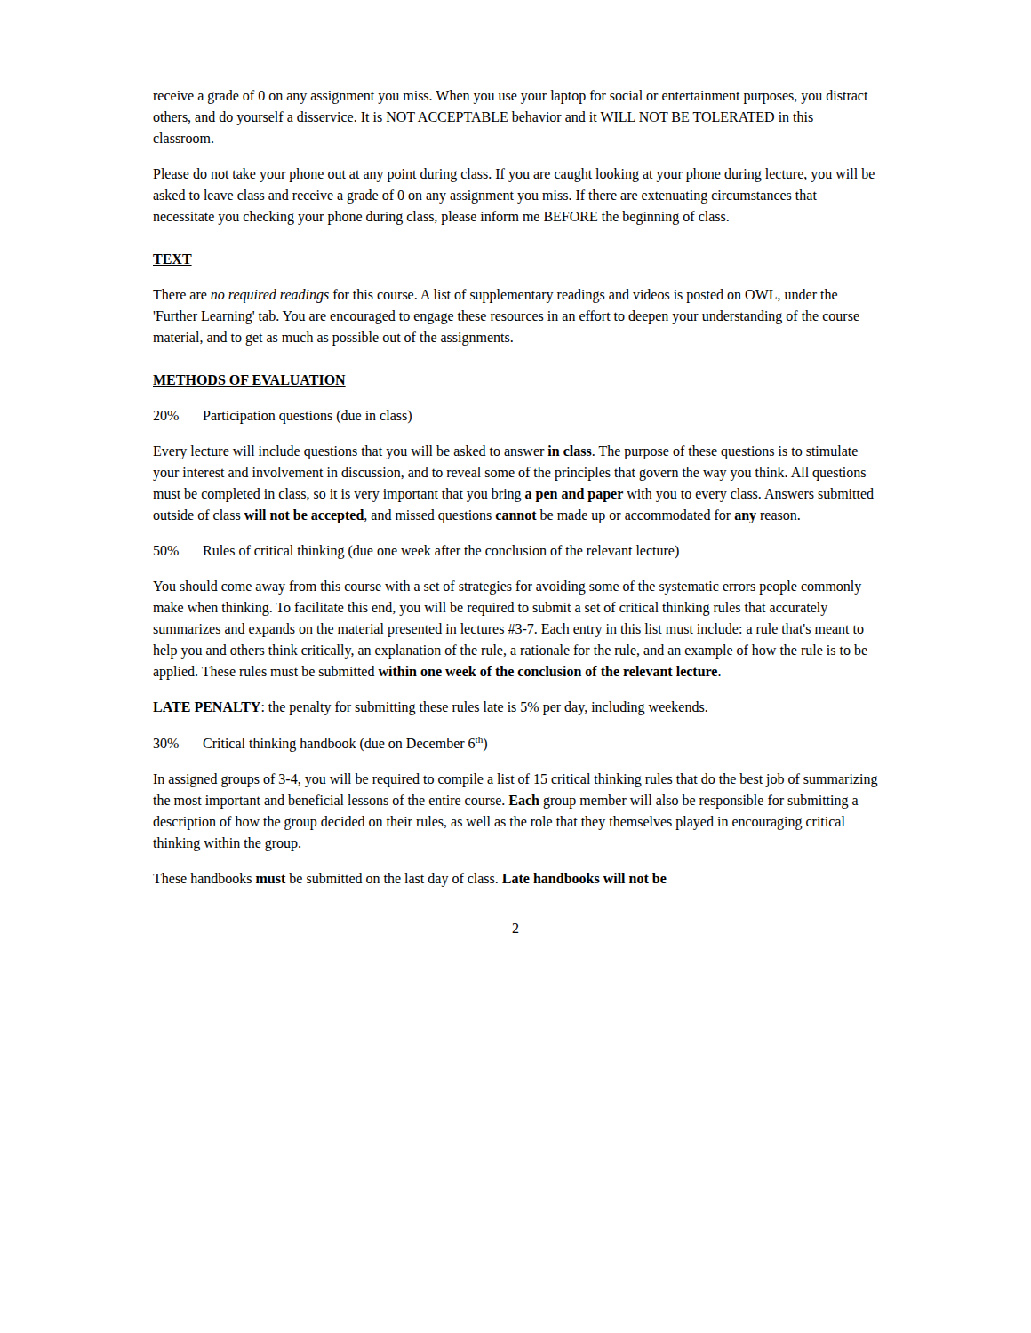receive a grade of 0 on any assignment you miss. When you use your laptop for social or entertainment purposes, you distract others, and do yourself a disservice. It is NOT ACCEPTABLE behavior and it WILL NOT BE TOLERATED in this classroom.
Please do not take your phone out at any point during class. If you are caught looking at your phone during lecture, you will be asked to leave class and receive a grade of 0 on any assignment you miss. If there are extenuating circumstances that necessitate you checking your phone during class, please inform me BEFORE the beginning of class.
TEXT
There are no required readings for this course. A list of supplementary readings and videos is posted on OWL, under the 'Further Learning' tab. You are encouraged to engage these resources in an effort to deepen your understanding of the course material, and to get as much as possible out of the assignments.
METHODS OF EVALUATION
20% Participation questions (due in class)
Every lecture will include questions that you will be asked to answer in class. The purpose of these questions is to stimulate your interest and involvement in discussion, and to reveal some of the principles that govern the way you think. All questions must be completed in class, so it is very important that you bring a pen and paper with you to every class. Answers submitted outside of class will not be accepted, and missed questions cannot be made up or accommodated for any reason.
50% Rules of critical thinking (due one week after the conclusion of the relevant lecture)
You should come away from this course with a set of strategies for avoiding some of the systematic errors people commonly make when thinking. To facilitate this end, you will be required to submit a set of critical thinking rules that accurately summarizes and expands on the material presented in lectures #3-7. Each entry in this list must include: a rule that's meant to help you and others think critically, an explanation of the rule, a rationale for the rule, and an example of how the rule is to be applied. These rules must be submitted within one week of the conclusion of the relevant lecture.
LATE PENALTY: the penalty for submitting these rules late is 5% per day, including weekends.
30% Critical thinking handbook (due on December 6th)
In assigned groups of 3-4, you will be required to compile a list of 15 critical thinking rules that do the best job of summarizing the most important and beneficial lessons of the entire course. Each group member will also be responsible for submitting a description of how the group decided on their rules, as well as the role that they themselves played in encouraging critical thinking within the group.
These handbooks must be submitted on the last day of class. Late handbooks will not be
2